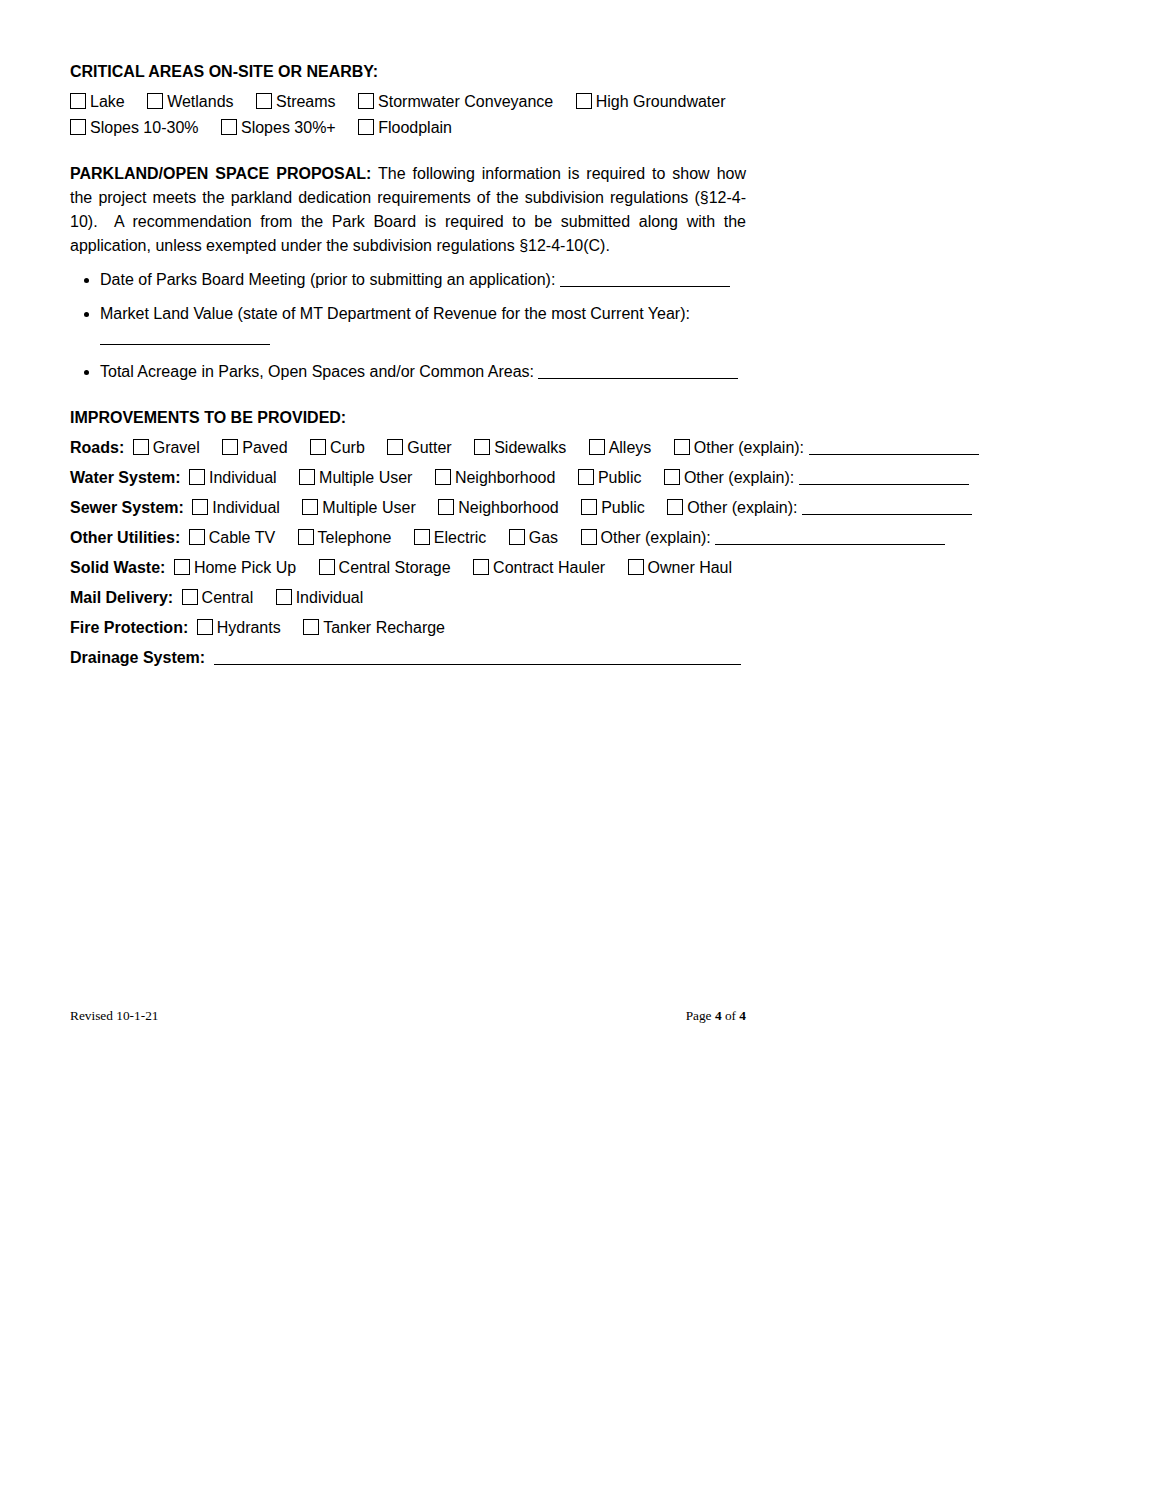CRITICAL AREAS ON-SITE OR NEARBY:
Lake Wetlands Streams Stormwater Conveyance High Groundwater
Slopes 10-30% Slopes 30%+ Floodplain
PARKLAND/OPEN SPACE PROPOSAL: The following information is required to show how the project meets the parkland dedication requirements of the subdivision regulations (§12-4-10). A recommendation from the Park Board is required to be submitted along with the application, unless exempted under the subdivision regulations §12-4-10(C).
Date of Parks Board Meeting (prior to submitting an application):
Market Land Value (state of MT Department of Revenue for the most Current Year):
Total Acreage in Parks, Open Spaces and/or Common Areas:
IMPROVEMENTS TO BE PROVIDED:
Roads: Gravel Paved Curb Gutter Sidewalks Alleys Other (explain):
Water System: Individual Multiple User Neighborhood Public Other (explain):
Sewer System: Individual Multiple User Neighborhood Public Other (explain):
Other Utilities: Cable TV Telephone Electric Gas Other (explain):
Solid Waste: Home Pick Up Central Storage Contract Hauler Owner Haul
Mail Delivery: Central Individual
Fire Protection: Hydrants Tanker Recharge
Drainage System:
Revised 10-1-21 Page 4 of 4